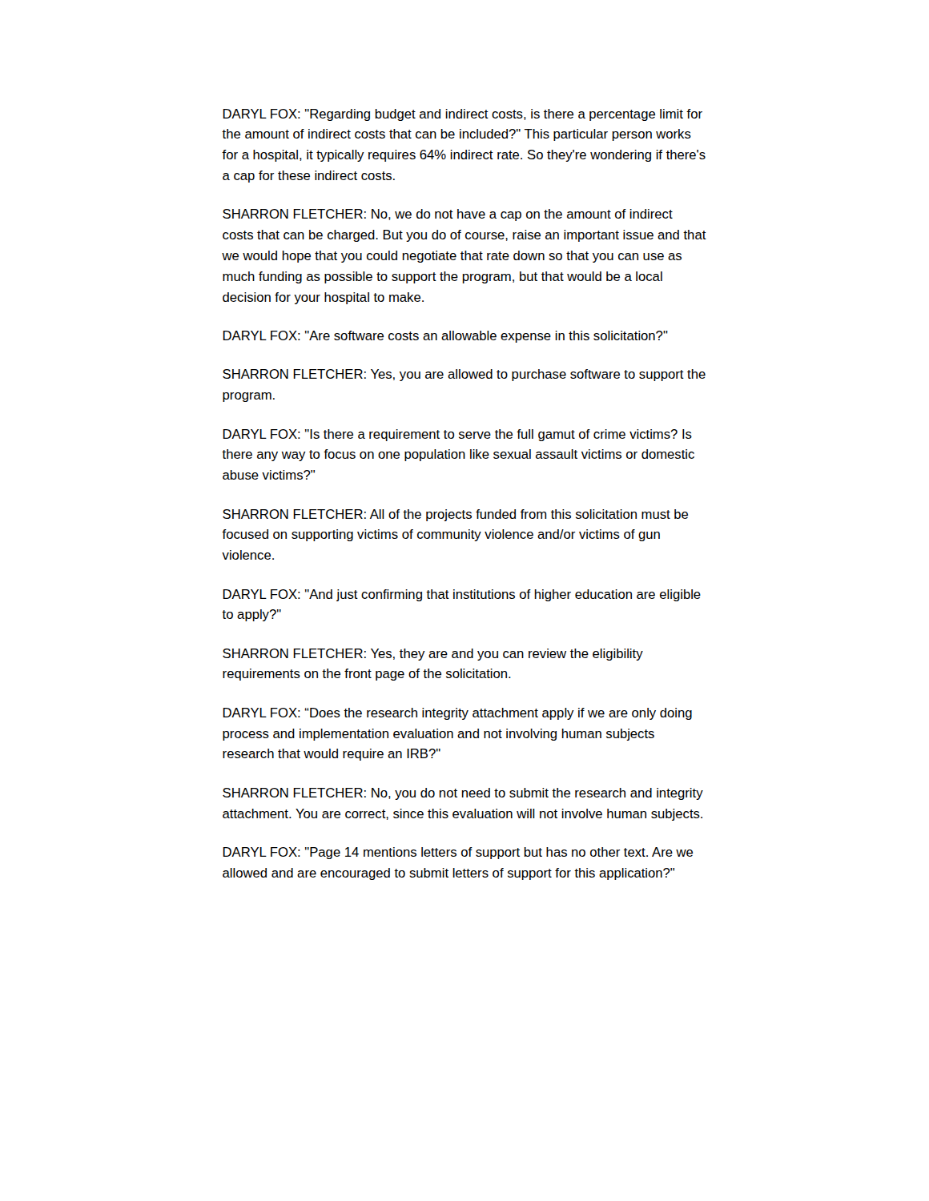DARYL FOX: "Regarding budget and indirect costs, is there a percentage limit for the amount of indirect costs that can be included?" This particular person works for a hospital, it typically requires 64% indirect rate. So they're wondering if there's a cap for these indirect costs.
SHARRON FLETCHER: No, we do not have a cap on the amount of indirect costs that can be charged. But you do of course, raise an important issue and that we would hope that you could negotiate that rate down so that you can use as much funding as possible to support the program, but that would be a local decision for your hospital to make.
DARYL FOX: "Are software costs an allowable expense in this solicitation?"
SHARRON FLETCHER: Yes, you are allowed to purchase software to support the program.
DARYL FOX: "Is there a requirement to serve the full gamut of crime victims? Is there any way to focus on one population like sexual assault victims or domestic abuse victims?"
SHARRON FLETCHER: All of the projects funded from this solicitation must be focused on supporting victims of community violence and/or victims of gun violence.
DARYL FOX: "And just confirming that institutions of higher education are eligible to apply?"
SHARRON FLETCHER: Yes, they are and you can review the eligibility requirements on the front page of the solicitation.
DARYL FOX: “Does the research integrity attachment apply if we are only doing process and implementation evaluation and not involving human subjects research that would require an IRB?"
SHARRON FLETCHER: No, you do not need to submit the research and integrity attachment. You are correct, since this evaluation will not involve human subjects.
DARYL FOX: "Page 14 mentions letters of support but has no other text. Are we allowed and are encouraged to submit letters of support for this application?"